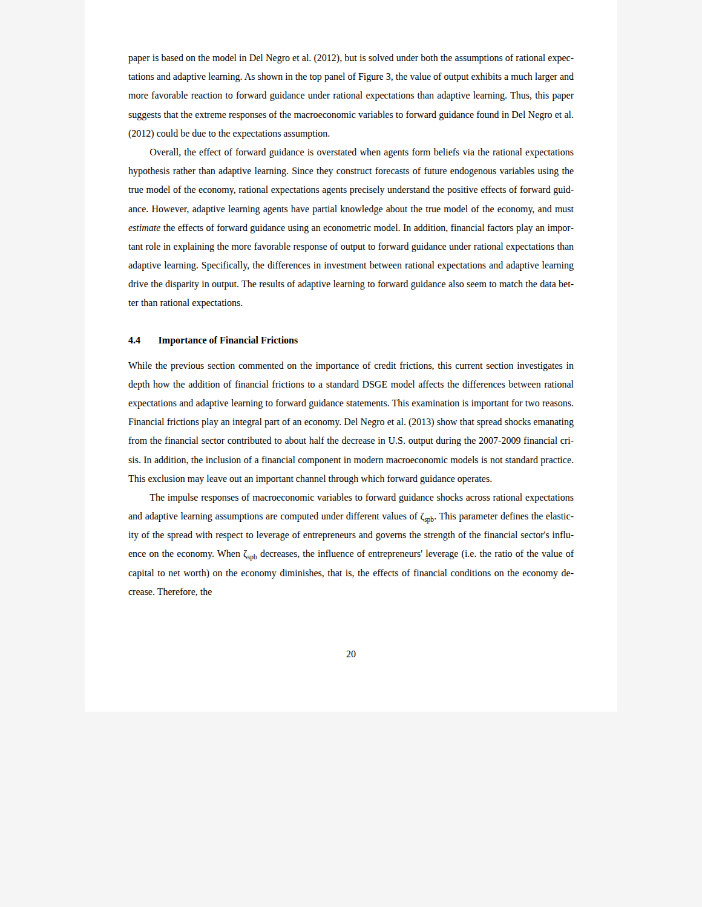paper is based on the model in Del Negro et al. (2012), but is solved under both the assumptions of rational expectations and adaptive learning. As shown in the top panel of Figure 3, the value of output exhibits a much larger and more favorable reaction to forward guidance under rational expectations than adaptive learning. Thus, this paper suggests that the extreme responses of the macroeconomic variables to forward guidance found in Del Negro et al. (2012) could be due to the expectations assumption.
Overall, the effect of forward guidance is overstated when agents form beliefs via the rational expectations hypothesis rather than adaptive learning. Since they construct forecasts of future endogenous variables using the true model of the economy, rational expectations agents precisely understand the positive effects of forward guidance. However, adaptive learning agents have partial knowledge about the true model of the economy, and must estimate the effects of forward guidance using an econometric model. In addition, financial factors play an important role in explaining the more favorable response of output to forward guidance under rational expectations than adaptive learning. Specifically, the differences in investment between rational expectations and adaptive learning drive the disparity in output. The results of adaptive learning to forward guidance also seem to match the data better than rational expectations.
4.4 Importance of Financial Frictions
While the previous section commented on the importance of credit frictions, this current section investigates in depth how the addition of financial frictions to a standard DSGE model affects the differences between rational expectations and adaptive learning to forward guidance statements. This examination is important for two reasons. Financial frictions play an integral part of an economy. Del Negro et al. (2013) show that spread shocks emanating from the financial sector contributed to about half the decrease in U.S. output during the 2007-2009 financial crisis. In addition, the inclusion of a financial component in modern macroeconomic models is not standard practice. This exclusion may leave out an important channel through which forward guidance operates.
The impulse responses of macroeconomic variables to forward guidance shocks across rational expectations and adaptive learning assumptions are computed under different values of ζspb. This parameter defines the elasticity of the spread with respect to leverage of entrepreneurs and governs the strength of the financial sector's influence on the economy. When ζspb decreases, the influence of entrepreneurs' leverage (i.e. the ratio of the value of capital to net worth) on the economy diminishes, that is, the effects of financial conditions on the economy decrease. Therefore, the
20